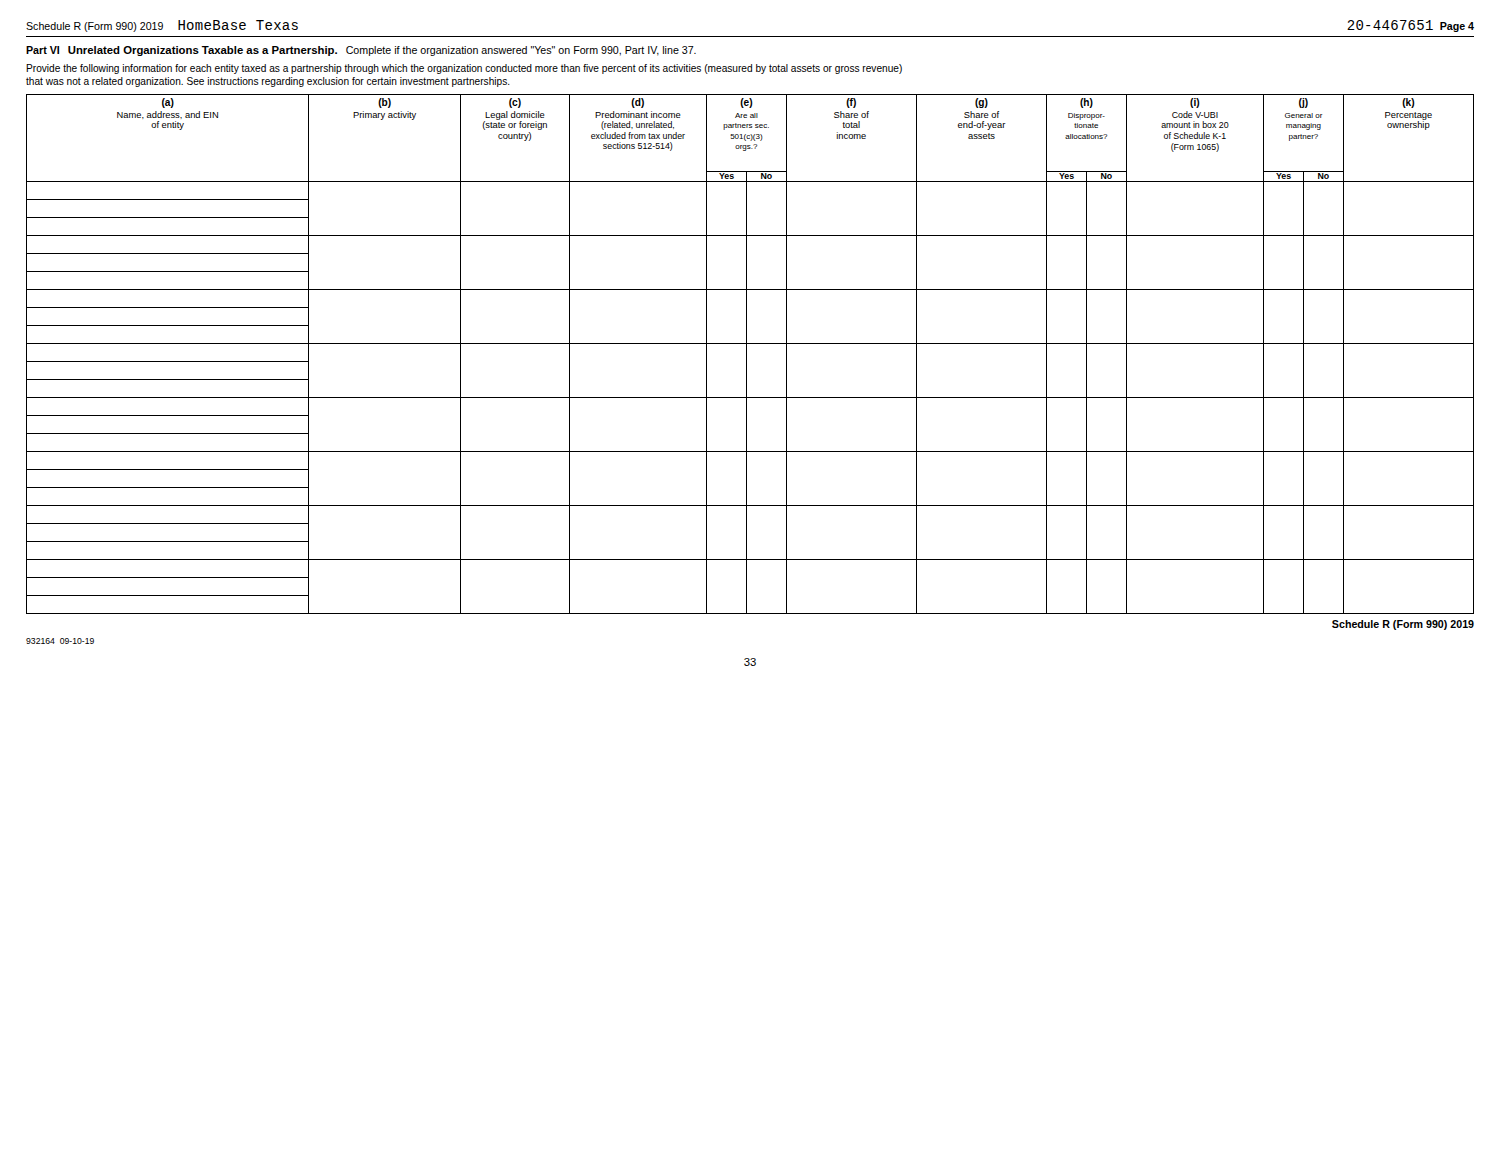Schedule R (Form 990) 2019HomeBase Texas
20-4467651 Page 4
Part VI Unrelated Organizations Taxable as a Partnership. Complete if the organization answered "Yes" on Form 990, Part IV, line 37.
Provide the following information for each entity taxed as a partnership through which the organization conducted more than five percent of its activities (measured by total assets or gross revenue)
that was not a related organization. See instructions regarding exclusion for certain investment partnerships.
| (a) Name, address, and EIN of entity | (b) Primary activity | (c) Legal domicile (state or foreign country) | (d) Predominant income (related, unrelated, excluded from tax under sections 512-514) | (e) Are all partners sec. 501(c)(3) orgs.? Yes No | (f) Share of total income | (g) Share of end-of-year assets | (h) Dispropor- tionate allocations? Yes No | (i) Code V-UBI amount in box 20 of Schedule K-1 (Form 1065) | (j) General or managing partner? Yes No | (k) Percentage ownership |
| --- | --- | --- | --- | --- | --- | --- | --- | --- | --- | --- |
Schedule R (Form 990) 2019
932164 09-10-19
33